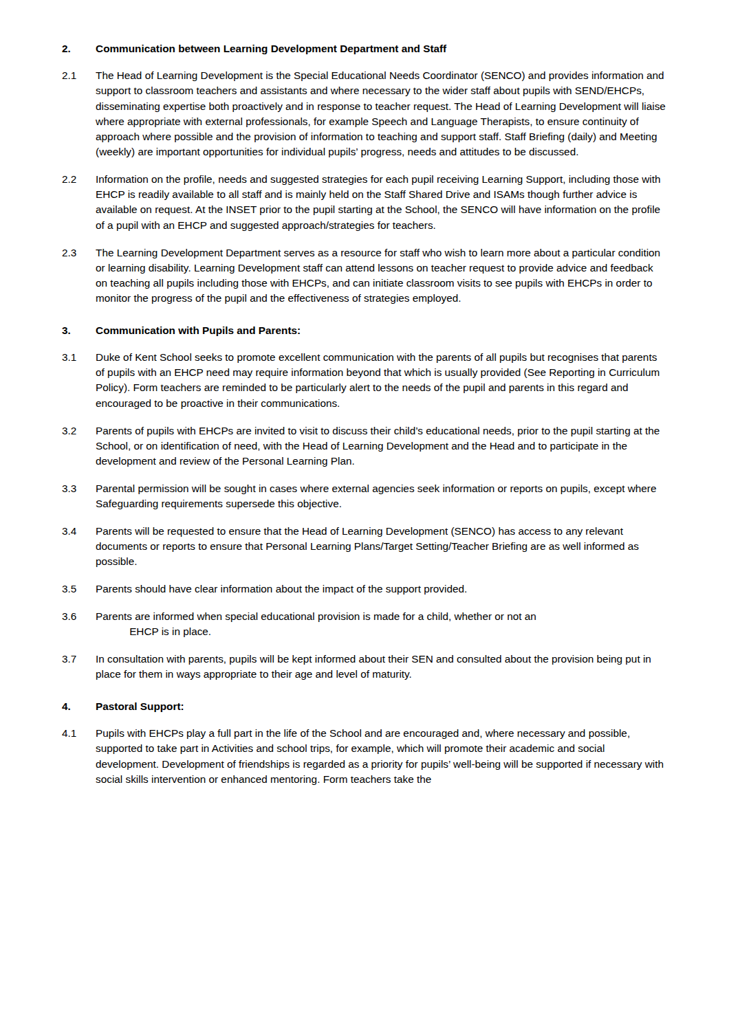2. Communication between Learning Development Department and Staff
2.1 The Head of Learning Development is the Special Educational Needs Coordinator (SENCO) and provides information and support to classroom teachers and assistants and where necessary to the wider staff about pupils with SEND/EHCPs, disseminating expertise both proactively and in response to teacher request. The Head of Learning Development will liaise where appropriate with external professionals, for example Speech and Language Therapists, to ensure continuity of approach where possible and the provision of information to teaching and support staff. Staff Briefing (daily) and Meeting (weekly) are important opportunities for individual pupils’ progress, needs and attitudes to be discussed.
2.2 Information on the profile, needs and suggested strategies for each pupil receiving Learning Support, including those with EHCP is readily available to all staff and is mainly held on the Staff Shared Drive and ISAMs though further advice is available on request. At the INSET prior to the pupil starting at the School, the SENCO will have information on the profile of a pupil with an EHCP and suggested approach/strategies for teachers.
2.3 The Learning Development Department serves as a resource for staff who wish to learn more about a particular condition or learning disability. Learning Development staff can attend lessons on teacher request to provide advice and feedback on teaching all pupils including those with EHCPs, and can initiate classroom visits to see pupils with EHCPs in order to monitor the progress of the pupil and the effectiveness of strategies employed.
3. Communication with Pupils and Parents:
3.1 Duke of Kent School seeks to promote excellent communication with the parents of all pupils but recognises that parents of pupils with an EHCP need may require information beyond that which is usually provided (See Reporting in Curriculum Policy). Form teachers are reminded to be particularly alert to the needs of the pupil and parents in this regard and encouraged to be proactive in their communications.
3.2 Parents of pupils with EHCPs are invited to visit to discuss their child’s educational needs, prior to the pupil starting at the School, or on identification of need, with the Head of Learning Development and the Head and to participate in the development and review of the Personal Learning Plan.
3.3 Parental permission will be sought in cases where external agencies seek information or reports on pupils, except where Safeguarding requirements supersede this objective.
3.4 Parents will be requested to ensure that the Head of Learning Development (SENCO) has access to any relevant documents or reports to ensure that Personal Learning Plans/Target Setting/Teacher Briefing are as well informed as possible.
3.5 Parents should have clear information about the impact of the support provided.
3.6 Parents are informed when special educational provision is made for a child, whether or not anEHCP is in place.
3.7 In consultation with parents, pupils will be kept informed about their SEN and consulted about the provision being put in place for them in ways appropriate to their age and level of maturity.
4. Pastoral Support:
4.1 Pupils with EHCPs play a full part in the life of the School and are encouraged and, where necessary and possible, supported to take part in Activities and school trips, for example, which will promote their academic and social development. Development of friendships is regarded as a priority for pupils’ well-being will be supported if necessary with social skills intervention or enhanced mentoring. Form teachers take the